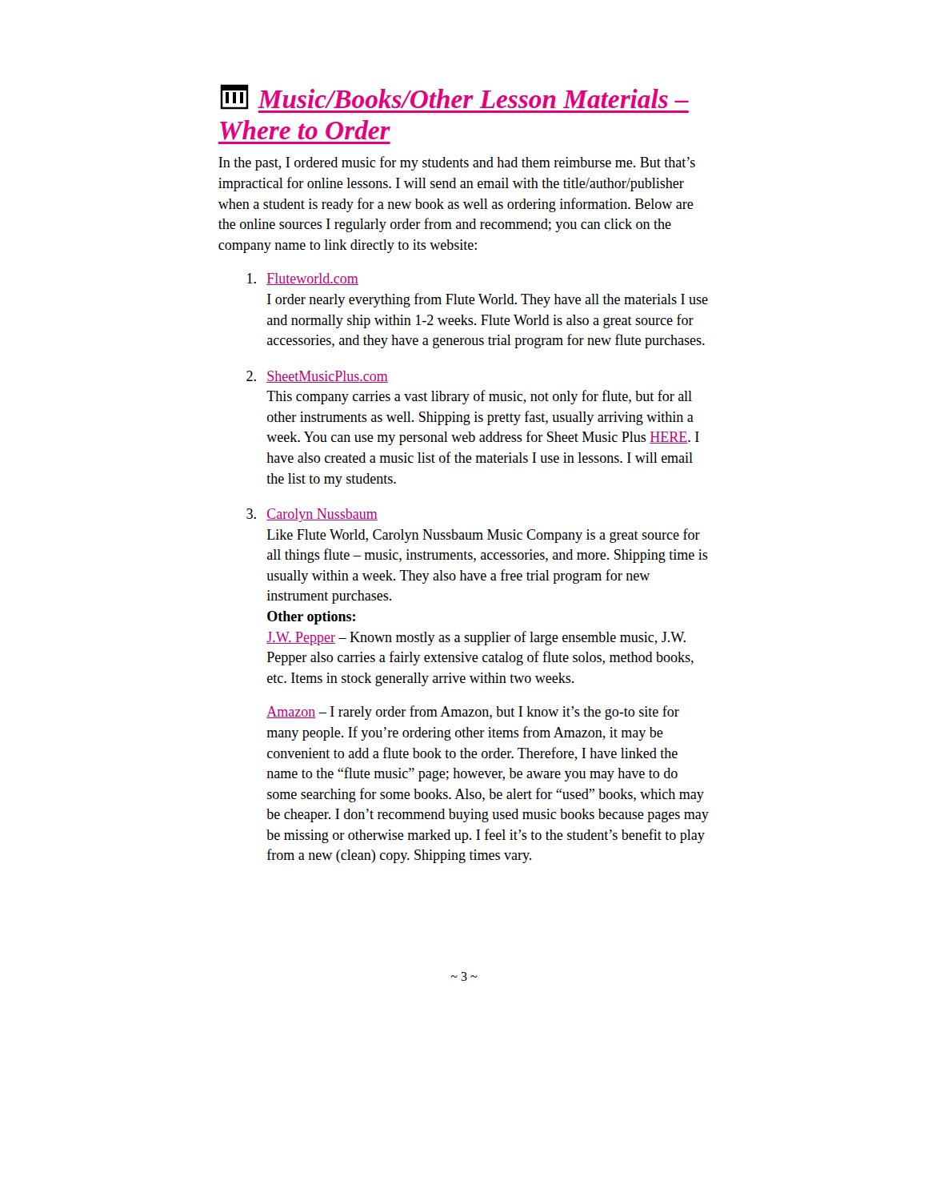Music/Books/Other Lesson Materials – Where to Order
In the past, I ordered music for my students and had them reimburse me. But that’s impractical for online lessons. I will send an email with the title/author/publisher when a student is ready for a new book as well as ordering information. Below are the online sources I regularly order from and recommend; you can click on the company name to link directly to its website:
Fluteworld.com
I order nearly everything from Flute World. They have all the materials I use and normally ship within 1-2 weeks. Flute World is also a great source for accessories, and they have a generous trial program for new flute purchases.
SheetMusicPlus.com
This company carries a vast library of music, not only for flute, but for all other instruments as well. Shipping is pretty fast, usually arriving within a week. You can use my personal web address for Sheet Music Plus HERE. I have also created a music list of the materials I use in lessons. I will email the list to my students.
Carolyn Nussbaum
Like Flute World, Carolyn Nussbaum Music Company is a great source for all things flute – music, instruments, accessories, and more. Shipping time is usually within a week. They also have a free trial program for new instrument purchases.
Other options:
J.W. Pepper – Known mostly as a supplier of large ensemble music, J.W. Pepper also carries a fairly extensive catalog of flute solos, method books, etc. Items in stock generally arrive within two weeks.
Amazon – I rarely order from Amazon, but I know it’s the go-to site for many people. If you’re ordering other items from Amazon, it may be convenient to add a flute book to the order. Therefore, I have linked the name to the “flute music” page; however, be aware you may have to do some searching for some books. Also, be alert for “used” books, which may be cheaper. I don’t recommend buying used music books because pages may be missing or otherwise marked up. I feel it’s to the student’s benefit to play from a new (clean) copy. Shipping times vary.
~ 3 ~